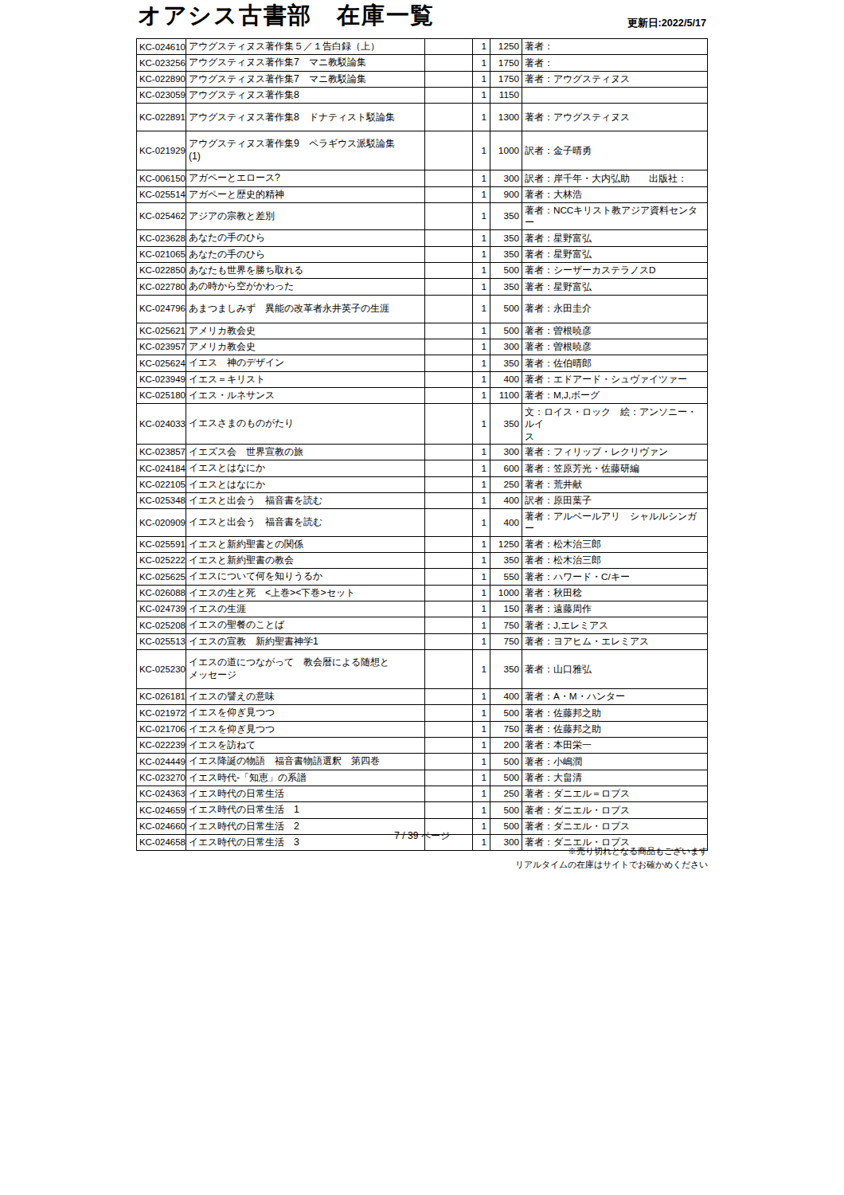オアシス古書部　在庫一覧
更新日:2022/5/17
| KC-024610 | アウグスティヌス著作集５／１告白録（上） | | 1 | 1250 | 著者： |
| KC-023256 | アウグスティヌス著作集7 マニ教駁論集 | | 1 | 1750 | 著者： |
| KC-022890 | アウグスティヌス著作集7 マニ教駁論集 | | 1 | 1750 | 著者：アウグスティヌス |
| KC-023059 | アウグスティヌス著作集8 | | 1 | 1150 | |
| KC-022891 | アウグスティヌス著作集8 ドナティスト駁論集 | | 1 | 1300 | 著者：アウグスティヌス |
| KC-021929 | アウグスティヌス著作集9 ペラギウス派駁論集 (1) | | 1 | 1000 | 訳者：金子晴勇 |
| KC-006150 | アガペーとエロース? | | 1 | 300 | 訳者：岸千年・大内弘助 出版社： |
| KC-025514 | アガペーと歴史的精神 | | 1 | 900 | 著者：大林浩 |
| KC-025462 | アジアの宗教と差別 | | 1 | 350 | 著者：NCCキリスト教アジア資料センター |
| KC-023628 | あなたの手のひら | | 1 | 350 | 著者：星野富弘 |
| KC-021065 | あなたの手のひら | | 1 | 350 | 著者：星野富弘 |
| KC-022850 | あなたも世界を勝ち取れる | | 1 | 500 | 著者：シーザーカステラノスD |
| KC-022780 | あの時から空がかわった | | 1 | 350 | 著者：星野富弘 |
| KC-024796 | あまつましみず 異能の改革者永井英子の生涯 | | 1 | 500 | 著者：永田圭介 |
| KC-025621 | アメリカ教会史 | | 1 | 500 | 著者：曽根暁彦 |
| KC-023957 | アメリカ教会史 | | 1 | 300 | 著者：曽根暁彦 |
| KC-025624 | イエス 神のデザイン | | 1 | 350 | 著者：佐伯晴郎 |
| KC-023949 | イエス＝キリスト | | 1 | 400 | 著者：エドアード・シュヴァイツァー |
| KC-025180 | イエス・ルネサンス | | 1 | 1100 | 著者：M,J,ボーグ |
| KC-024033 | イエスさまのものがたり | | 1 | 350 | 文：ロイス・ロック 絵：アンソニー・ルイ ス |
| KC-023857 | イエズス会 世界宣教の旅 | | 1 | 300 | 著者：フィリップ・レクリヴァン |
| KC-024184 | イエスとはなにか | | 1 | 600 | 著者：笠原芳光・佐藤研編 |
| KC-022105 | イエスとはなにか | | 1 | 250 | 著者：荒井献 |
| KC-025348 | イエスと出会う 福音書を読む | | 1 | 400 | 訳者：原田葉子 |
| KC-020909 | イエスと出会う 福音書を読む | | 1 | 400 | 著者：アルベールアリ シャルルシンガー |
| KC-025591 | イエスと新約聖書との関係 | | 1 | 1250 | 著者：松木治三郎 |
| KC-025222 | イエスと新約聖書の教会 | | 1 | 350 | 著者：松木治三郎 |
| KC-025625 | イエスについて何を知りうるか | | 1 | 550 | 著者：ハワード・C/キー |
| KC-026088 | イエスの生と死 <上巻><下巻>セット | | 1 | 1000 | 著者：秋田稔 |
| KC-024739 | イエスの生涯 | | 1 | 150 | 著者：遠藤周作 |
| KC-025208 | イエスの聖餐のことば | | 1 | 750 | 著者：J,エレミアス |
| KC-025513 | イエスの宣教 新約聖書神学1 | | 1 | 750 | 著者：ヨアヒム・エレミアス |
| KC-025230 | イエスの道につながって 教会暦による随想と メッセージ | | 1 | 350 | 著者：山口雅弘 |
| KC-026181 | イエスの譬えの意味 | | 1 | 400 | 著者：A・M・ハンター |
| KC-021972 | イエスを仰ぎ見つつ | | 1 | 500 | 著者：佐藤邦之助 |
| KC-021706 | イエスを仰ぎ見つつ | | 1 | 750 | 著者：佐藤邦之助 |
| KC-022239 | イエスを訪ねて | | 1 | 200 | 著者：本田栄一 |
| KC-024449 | イエス降誕の物語 福音書物語選釈 第四巻 | | 1 | 500 | 著者：小嶋潤 |
| KC-023270 | イエス時代-「知恵」の系譜 | | 1 | 500 | 著者：大畠清 |
| KC-024363 | イエス時代の日常生活 | | 1 | 250 | 著者：ダニエル＝ロプス |
| KC-024659 | イエス時代の日常生活 1 | | 1 | 500 | 著者：ダニエル・ロプス |
| KC-024660 | イエス時代の日常生活 2 | | 1 | 500 | 著者：ダニエル・ロプス |
| KC-024658 | イエス時代の日常生活 3 | | 1 | 300 | 著者：ダニエル・ロプス |
7 / 39 ページ
※売り切れとなる商品もございます
リアルタイムの在庫はサイトでお確かめください